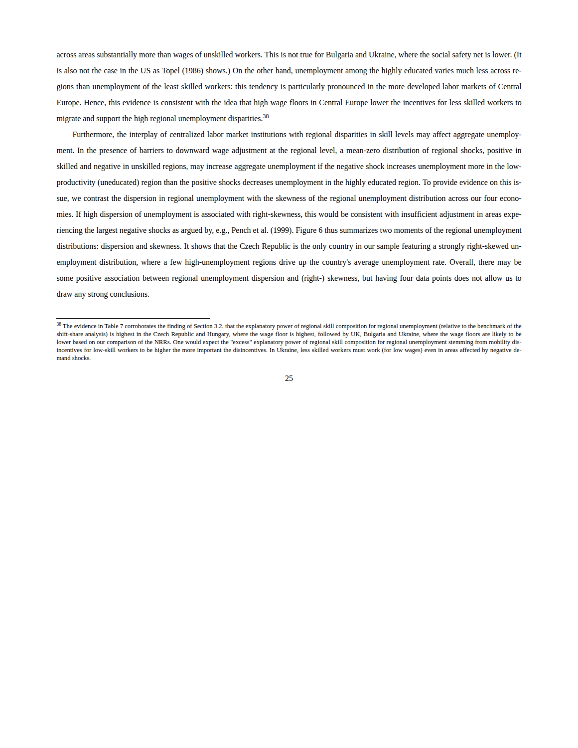across areas substantially more than wages of unskilled workers. This is not true for Bulgaria and Ukraine, where the social safety net is lower. (It is also not the case in the US as Topel (1986) shows.) On the other hand, unemployment among the highly educated varies much less across regions than unemployment of the least skilled workers: this tendency is particularly pronounced in the more developed labor markets of Central Europe. Hence, this evidence is consistent with the idea that high wage floors in Central Europe lower the incentives for less skilled workers to migrate and support the high regional unemployment disparities.38
Furthermore, the interplay of centralized labor market institutions with regional disparities in skill levels may affect aggregate unemployment. In the presence of barriers to downward wage adjustment at the regional level, a mean-zero distribution of regional shocks, positive in skilled and negative in unskilled regions, may increase aggregate unemployment if the negative shock increases unemployment more in the low-productivity (uneducated) region than the positive shocks decreases unemployment in the highly educated region. To provide evidence on this issue, we contrast the dispersion in regional unemployment with the skewness of the regional unemployment distribution across our four economies. If high dispersion of unemployment is associated with right-skewness, this would be consistent with insufficient adjustment in areas experiencing the largest negative shocks as argued by, e.g., Pench et al. (1999). Figure 6 thus summarizes two moments of the regional unemployment distributions: dispersion and skewness. It shows that the Czech Republic is the only country in our sample featuring a strongly right-skewed unemployment distribution, where a few high-unemployment regions drive up the country's average unemployment rate. Overall, there may be some positive association between regional unemployment dispersion and (right-) skewness, but having four data points does not allow us to draw any strong conclusions.
38 The evidence in Table 7 corroborates the finding of Section 3.2. that the explanatory power of regional skill composition for regional unemployment (relative to the benchmark of the shift-share analysis) is highest in the Czech Republic and Hungary, where the wage floor is highest, followed by UK, Bulgaria and Ukraine, where the wage floors are likely to be lower based on our comparison of the NRRs. One would expect the "excess" explanatory power of regional skill composition for regional unemployment stemming from mobility disincentives for low-skill workers to be higher the more important the disincentives. In Ukraine, less skilled workers must work (for low wages) even in areas affected by negative demand shocks.
25